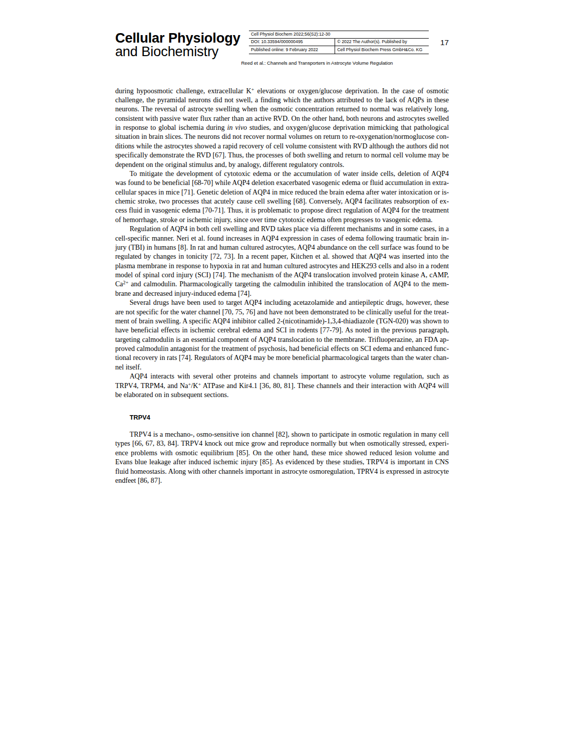Cellular Physiology and Biochemistry
Cell Physiol Biochem 2022;56(S2):12-30
DOI: 10.33594/000000495
© 2022 The Author(s). Published by
Published online: 9 February 2022
Cell Physiol Biochem Press GmbH&Co. KG
17
Reed et al.: Channels and Transporters in Astrocyte Volume Regulation
during hypoosmotic challenge, extracellular K+ elevations or oxygen/glucose deprivation. In the case of osmotic challenge, the pyramidal neurons did not swell, a finding which the authors attributed to the lack of AQPs in these neurons. The reversal of astrocyte swelling when the osmotic concentration returned to normal was relatively long, consistent with passive water flux rather than an active RVD. On the other hand, both neurons and astrocytes swelled in response to global ischemia during in vivo studies, and oxygen/glucose deprivation mimicking that pathological situation in brain slices. The neurons did not recover normal volumes on return to re-oxygenation/normoglucose conditions while the astrocytes showed a rapid recovery of cell volume consistent with RVD although the authors did not specifically demonstrate the RVD [67]. Thus, the processes of both swelling and return to normal cell volume may be dependent on the original stimulus and, by analogy, different regulatory controls.
To mitigate the development of cytotoxic edema or the accumulation of water inside cells, deletion of AQP4 was found to be beneficial [68-70] while AQP4 deletion exacerbated vasogenic edema or fluid accumulation in extracellular spaces in mice [71]. Genetic deletion of AQP4 in mice reduced the brain edema after water intoxication or ischemic stroke, two processes that acutely cause cell swelling [68]. Conversely, AQP4 facilitates reabsorption of excess fluid in vasogenic edema [70-71]. Thus, it is problematic to propose direct regulation of AQP4 for the treatment of hemorrhage, stroke or ischemic injury, since over time cytotoxic edema often progresses to vasogenic edema.
Regulation of AQP4 in both cell swelling and RVD takes place via different mechanisms and in some cases, in a cell-specific manner. Neri et al. found increases in AQP4 expression in cases of edema following traumatic brain injury (TBI) in humans [8]. In rat and human cultured astrocytes, AQP4 abundance on the cell surface was found to be regulated by changes in tonicity [72, 73]. In a recent paper, Kitchen et al. showed that AQP4 was inserted into the plasma membrane in response to hypoxia in rat and human cultured astrocytes and HEK293 cells and also in a rodent model of spinal cord injury (SCI) [74]. The mechanism of the AQP4 translocation involved protein kinase A, cAMP, Ca2+ and calmodulin. Pharmacologically targeting the calmodulin inhibited the translocation of AQP4 to the membrane and decreased injury-induced edema [74].
Several drugs have been used to target AQP4 including acetazolamide and antiepileptic drugs, however, these are not specific for the water channel [70, 75, 76] and have not been demonstrated to be clinically useful for the treatment of brain swelling. A specific AQP4 inhibitor called 2-(nicotinamide)-1,3,4-thiadiazole (TGN-020) was shown to have beneficial effects in ischemic cerebral edema and SCI in rodents [77-79]. As noted in the previous paragraph, targeting calmodulin is an essential component of AQP4 translocation to the membrane. Trifluoperazine, an FDA approved calmodulin antagonist for the treatment of psychosis, had beneficial effects on SCI edema and enhanced functional recovery in rats [74]. Regulators of AQP4 may be more beneficial pharmacological targets than the water channel itself.
AQP4 interacts with several other proteins and channels important to astrocyte volume regulation, such as TRPV4, TRPM4, and Na+/K+ ATPase and Kir4.1 [36, 80, 81]. These channels and their interaction with AQP4 will be elaborated on in subsequent sections.
TRPV4
TRPV4 is a mechano-, osmo-sensitive ion channel [82], shown to participate in osmotic regulation in many cell types [66, 67, 83, 84]. TRPV4 knock out mice grow and reproduce normally but when osmotically stressed, experience problems with osmotic equilibrium [85]. On the other hand, these mice showed reduced lesion volume and Evans blue leakage after induced ischemic injury [85]. As evidenced by these studies, TRPV4 is important in CNS fluid homeostasis. Along with other channels important in astrocyte osmoregulation, TPRV4 is expressed in astrocyte endfeet [86, 87].